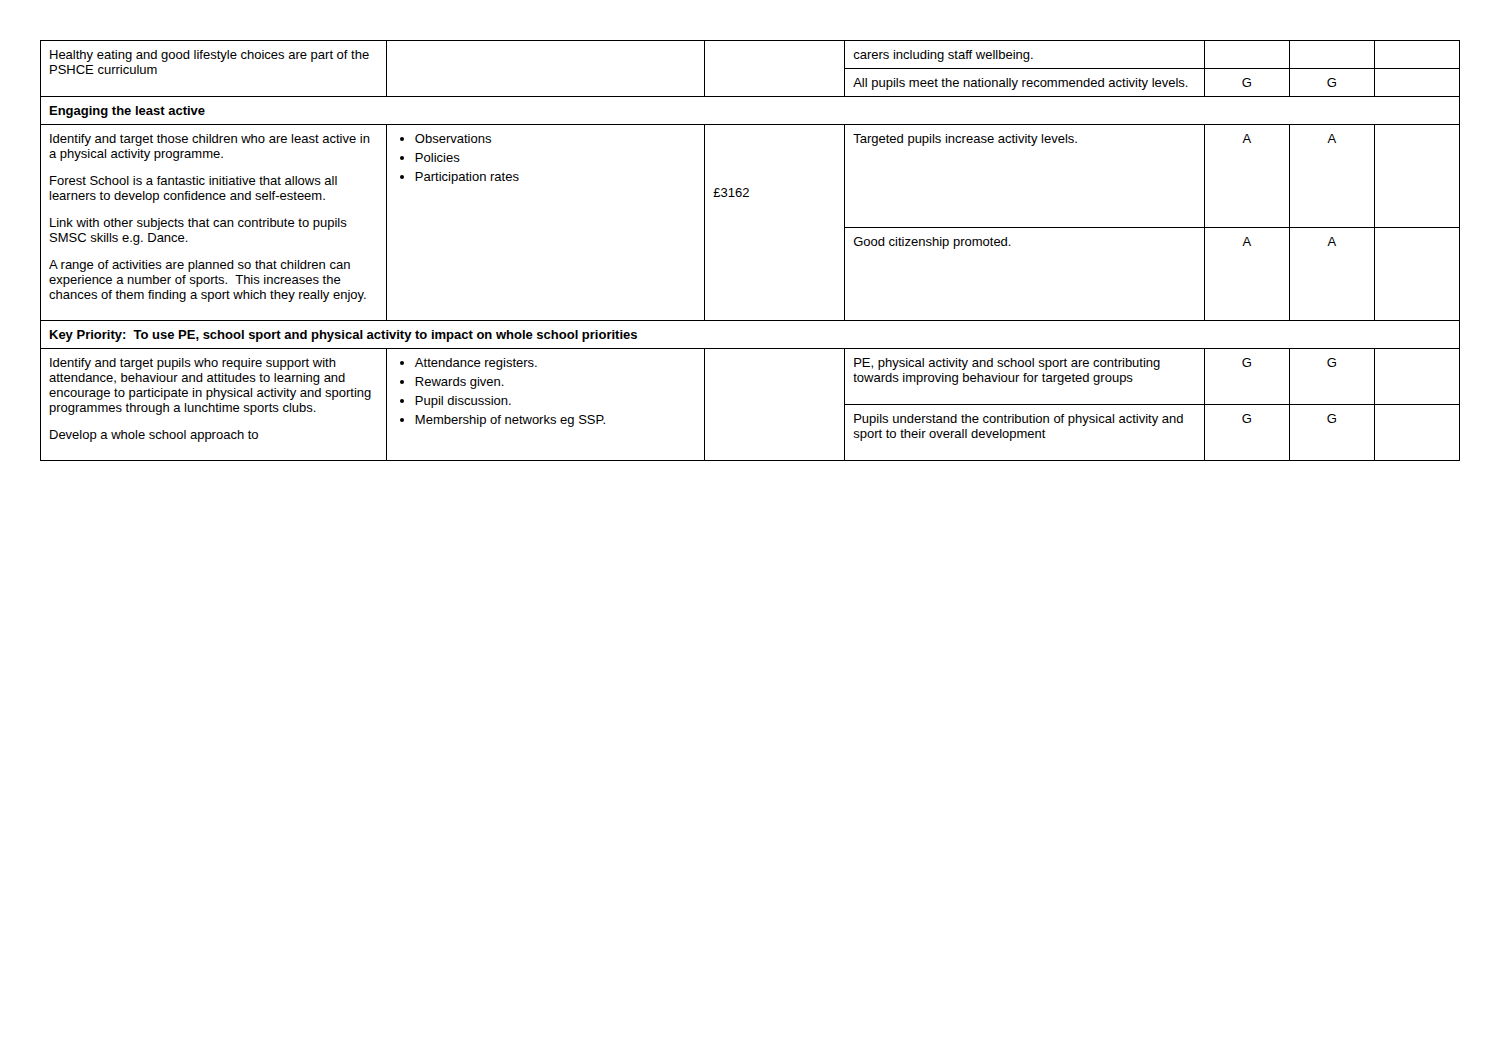| Healthy eating and good lifestyle choices are part of the PSHCE curriculum | | | carers including staff wellbeing. | | | |
| All pupils meet the nationally recommended activity levels. | G | G | |
| Engaging the least active |
| Identify and target those children who are least active in a physical activity programme. Forest School is a fantastic initiative that allows all learners to develop confidence and self-esteem. Link with other subjects that can contribute to pupils SMSC skills e.g. Dance. A range of activities are planned so that children can experience a number of sports. This increases the chances of them finding a sport which they really enjoy. | Observations Policies Participation rates | £3162 | Targeted pupils increase activity levels. | A | A | |
| Good citizenship promoted. | A | A | |
| Key Priority: To use PE, school sport and physical activity to impact on whole school priorities |
| Identify and target pupils who require support with attendance, behaviour and attitudes to learning and encourage to participate in physical activity and sporting programmes through a lunchtime sports clubs. Develop a whole school approach to | Attendance registers. Rewards given. Pupil discussion. Membership of networks eg SSP. | | PE, physical activity and school sport are contributing towards improving behaviour for targeted groups | G | G | |
| Pupils understand the contribution of physical activity and sport to their overall development | G | G | |